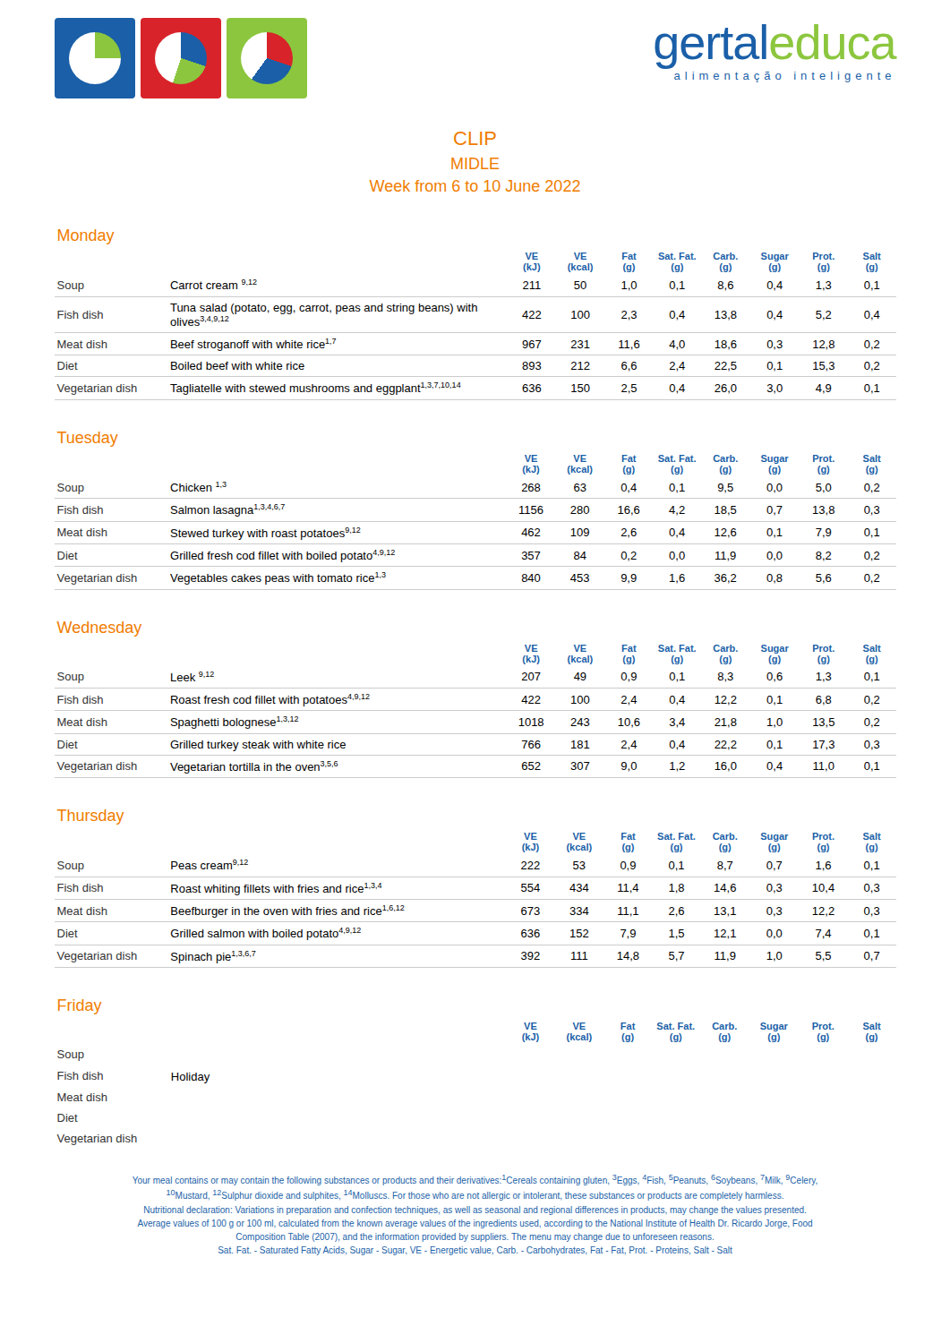gertal educa
alimentação inteligente
CLIP MIDLE Week from 6 to 10 June 2022
| Monday | |
| --- | --- |
| | | VE (kJ) | VE (kcal) | Fat (g) | Sat. Fat. (g) | Carb. (g) | Sugar (g) | Prot. (g) | Salt (g) |
| Soup | Carrot cream 9,12 | 211 | 50 | 1,0 | 0,1 | 8,6 | 0,4 | 1,3 | 0,1 |
| Fish dish | Tuna salad (potato, egg, carrot, peas and string beans) with olives 3,4,9,12 | 422 | 100 | 2,3 | 0,4 | 13,8 | 0,4 | 5,2 | 0,4 |
| Meat dish | Beef stroganoff with white rice 1,7 | 967 | 231 | 11,6 | 4,0 | 18,6 | 0,3 | 12,8 | 0,2 |
| Diet | Boiled beef with white rice | 893 | 212 | 6,6 | 2,4 | 22,5 | 0,1 | 15,3 | 0,2 |
| Vegetarian dish | Tagliatelle with stewed mushrooms and eggplant 1,3,7,10,14 | 636 | 150 | 2,5 | 0,4 | 26,0 | 3,0 | 4,9 | 0,1 |
| Tuesday | |
| --- | --- |
| | | VE (kJ) | VE (kcal) | Fat (g) | Sat. Fat. (g) | Carb. (g) | Sugar (g) | Prot. (g) | Salt (g) |
| Soup | Chicken 1,3 | 268 | 63 | 0,4 | 0,1 | 9,5 | 0,0 | 5,0 | 0,2 |
| Fish dish | Salmon lasagna 1,3,4,6,7 | 1156 | 280 | 16,6 | 4,2 | 18,5 | 0,7 | 13,8 | 0,3 |
| Meat dish | Stewed turkey with roast potatoes 9,12 | 462 | 109 | 2,6 | 0,4 | 12,6 | 0,1 | 7,9 | 0,1 |
| Diet | Grilled fresh cod fillet with boiled potato 4,9,12 | 357 | 84 | 0,2 | 0,0 | 11,9 | 0,0 | 8,2 | 0,2 |
| Vegetarian dish | Vegetables cakes peas with tomato rice 1,3 | 840 | 453 | 9,9 | 1,6 | 36,2 | 0,8 | 5,6 | 0,2 |
| Wednesday | |
| --- | --- |
| | | VE (kJ) | VE (kcal) | Fat (g) | Sat. Fat. (g) | Carb. (g) | Sugar (g) | Prot. (g) | Salt (g) |
| Soup | Leek 9,12 | 207 | 49 | 0,9 | 0,1 | 8,3 | 0,6 | 1,3 | 0,1 |
| Fish dish | Roast fresh cod fillet with potatoes 4,9,12 | 422 | 100 | 2,4 | 0,4 | 12,2 | 0,1 | 6,8 | 0,2 |
| Meat dish | Spaghetti bolognese 1,3,12 | 1018 | 243 | 10,6 | 3,4 | 21,8 | 1,0 | 13,5 | 0,2 |
| Diet | Grilled turkey steak with white rice | 766 | 181 | 2,4 | 0,4 | 22,2 | 0,1 | 17,3 | 0,3 |
| Vegetarian dish | Vegetarian tortilla in the oven 3,5,6 | 652 | 307 | 9,0 | 1,2 | 16,0 | 0,4 | 11,0 | 0,1 |
| Thursday | |
| --- | --- |
| | | VE (kJ) | VE (kcal) | Fat (g) | Sat. Fat. (g) | Carb. (g) | Sugar (g) | Prot. (g) | Salt (g) |
| Soup | Peas cream 9,12 | 222 | 53 | 0,9 | 0,1 | 8,7 | 0,7 | 1,6 | 0,1 |
| Fish dish | Roast whiting fillets with fries and rice 1,3,4 | 554 | 434 | 11,4 | 1,8 | 14,6 | 0,3 | 10,4 | 0,3 |
| Meat dish | Beefburger in the oven with fries and rice 1,6,12 | 673 | 334 | 11,1 | 2,6 | 13,1 | 0,3 | 12,2 | 0,3 |
| Diet | Grilled salmon with boiled potato 4,9,12 | 636 | 152 | 7,9 | 1,5 | 12,1 | 0,0 | 7,4 | 0,1 |
| Vegetarian dish | Spinach pie 1,3,6,7 | 392 | 111 | 14,8 | 5,7 | 11,9 | 1,0 | 5,5 | 0,7 |
| Friday | |
| --- | --- |
| | | VE (kJ) | VE (kcal) | Fat (g) | Sat. Fat. (g) | Carb. (g) | Sugar (g) | Prot. (g) | Salt (g) |
| Soup | | | | | | | | | |
| Fish dish | Holiday | | | | | | | | |
| Meat dish | | | | | | | | | |
| Diet | | | | | | | | | |
| Vegetarian dish | | | | | | | | | |
Your meal contains or may contain the following substances or products and their derivatives:1Cereals containing gluten, 3Eggs, 4Fish, 5Peanuts, 6Soybeans, 7Milk, 9Celery, 10Mustard, 12Sulphur dioxide and sulphites, 14Molluscs. For those who are not allergic or intolerant, these substances or products are completely harmless. Nutritional declaration: Variations in preparation and confection techniques, as well as seasonal and regional differences in products, may change the values presented. Average values of 100 g or 100 ml, calculated from the known average values of the ingredients used, according to the National Institute of Health Dr. Ricardo Jorge, Food Composition Table (2007), and the information provided by suppliers. The menu may change due to unforeseen reasons. Sat. Fat. - Saturated Fatty Acids, Sugar - Sugar, VE - Energetic value, Carb. - Carbohydrates, Fat - Fat, Prot. - Proteins, Salt - Salt